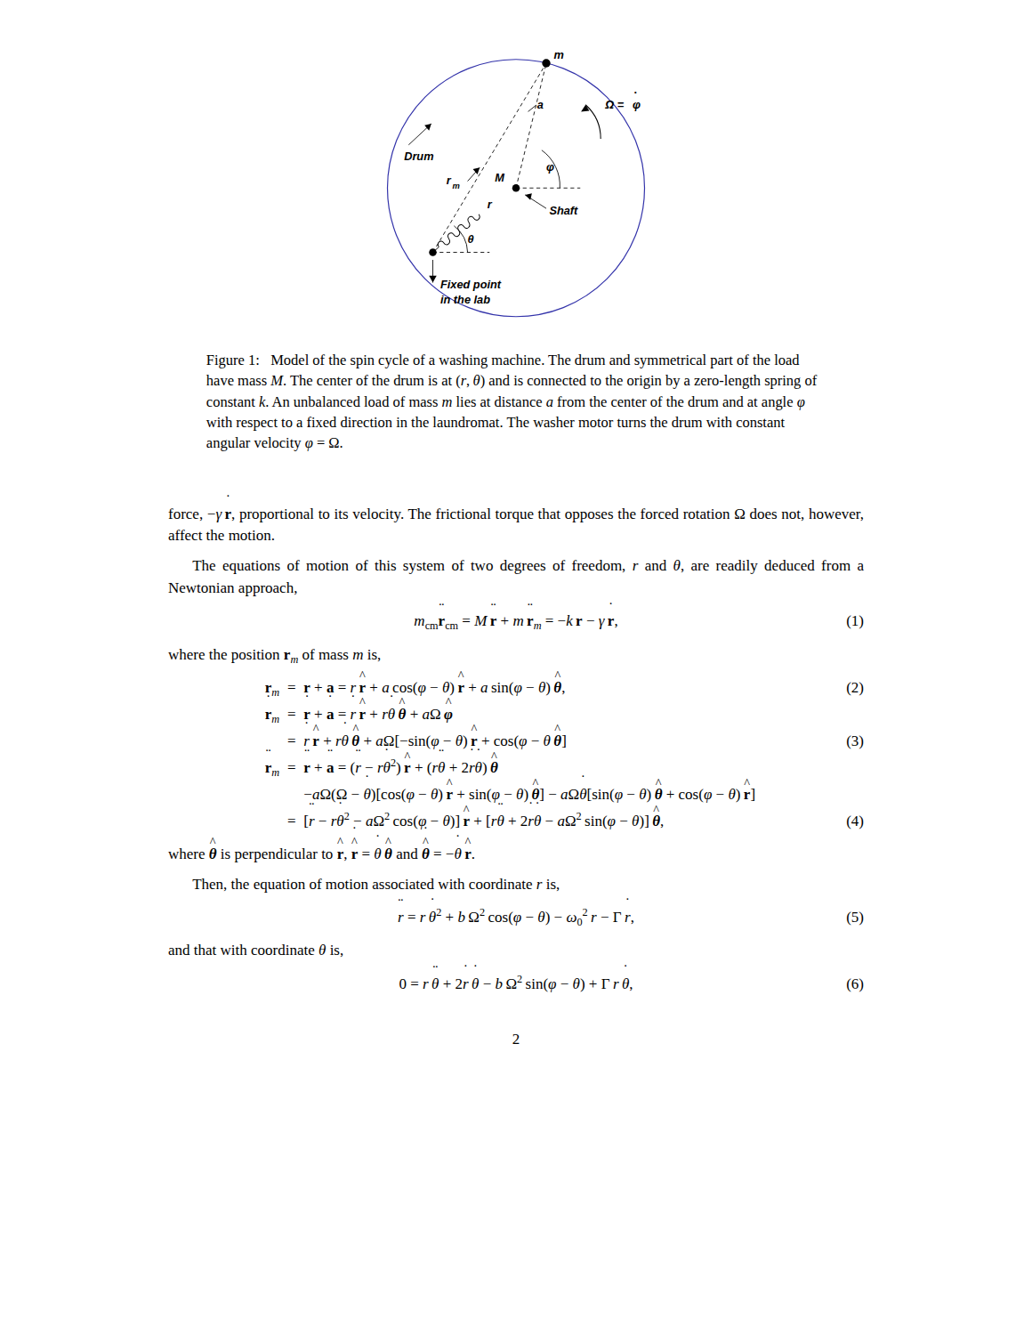Drum r m a m M r φ θ Ω = φ · Shaft Fixed point in the lab
Figure 1: Model of the spin cycle of a washing machine. The drum and symmetrical part of the load have mass M. The center of the drum is at (r, θ) and is connected to the origin by a zero-length spring of constant k. An unbalanced load of mass m lies at distance a from the center of the drum and at angle φ with respect to a fixed direction in the laundromat. The washer motor turns the drum with constant angular velocity φ = Ω.
force, −γ r, proportional to its velocity. The frictional torque that opposes the forced rotation Ω does not, however, affect the motion.
The equations of motion of this system of two degrees of freedom, r and θ, are readily deduced from a Newtonian approach,
mcmrcm = M r + m rm = −k r − γ r, (1)
where the position rm of mass m is,
| r m | = | r + a = r r + a cos( φ − θ ) r + a sin( φ − θ ) θ , | (2) |
| r m | = | r + a = r r + r θ θ + a Ω φ | |
| | = | r r + r θ θ + a Ω[−sin( φ − θ ) r + cos( φ − θ θ ] | (3) |
| r m | = | r + a = ( r − r θ 2 ) r + ( r θ + 2 r θ ) θ | |
| | | − a Ω(Ω − θ )[cos( φ − θ ) r + sin( φ − θ ) θ ] − a Ω θ [sin( φ − θ ) θ + cos( φ − θ ) r ] | |
| | = | [ r − r θ 2 − a Ω 2 cos( φ − θ )] r + [ r θ + 2 r θ − a Ω 2 sin( φ − θ )] θ , | (4) |
where θ is perpendicular to r, r = θ θ and θ = −θ r.
Then, the equation of motion associated with coordinate r is,
r = r θ2 + b Ω2 cos(φ − θ) − ω02 r − Γ r, (5)
and that with coordinate θ is,
0 = r θ + 2r θ − b Ω2 sin(φ − θ) + Γ r θ, (6)
2